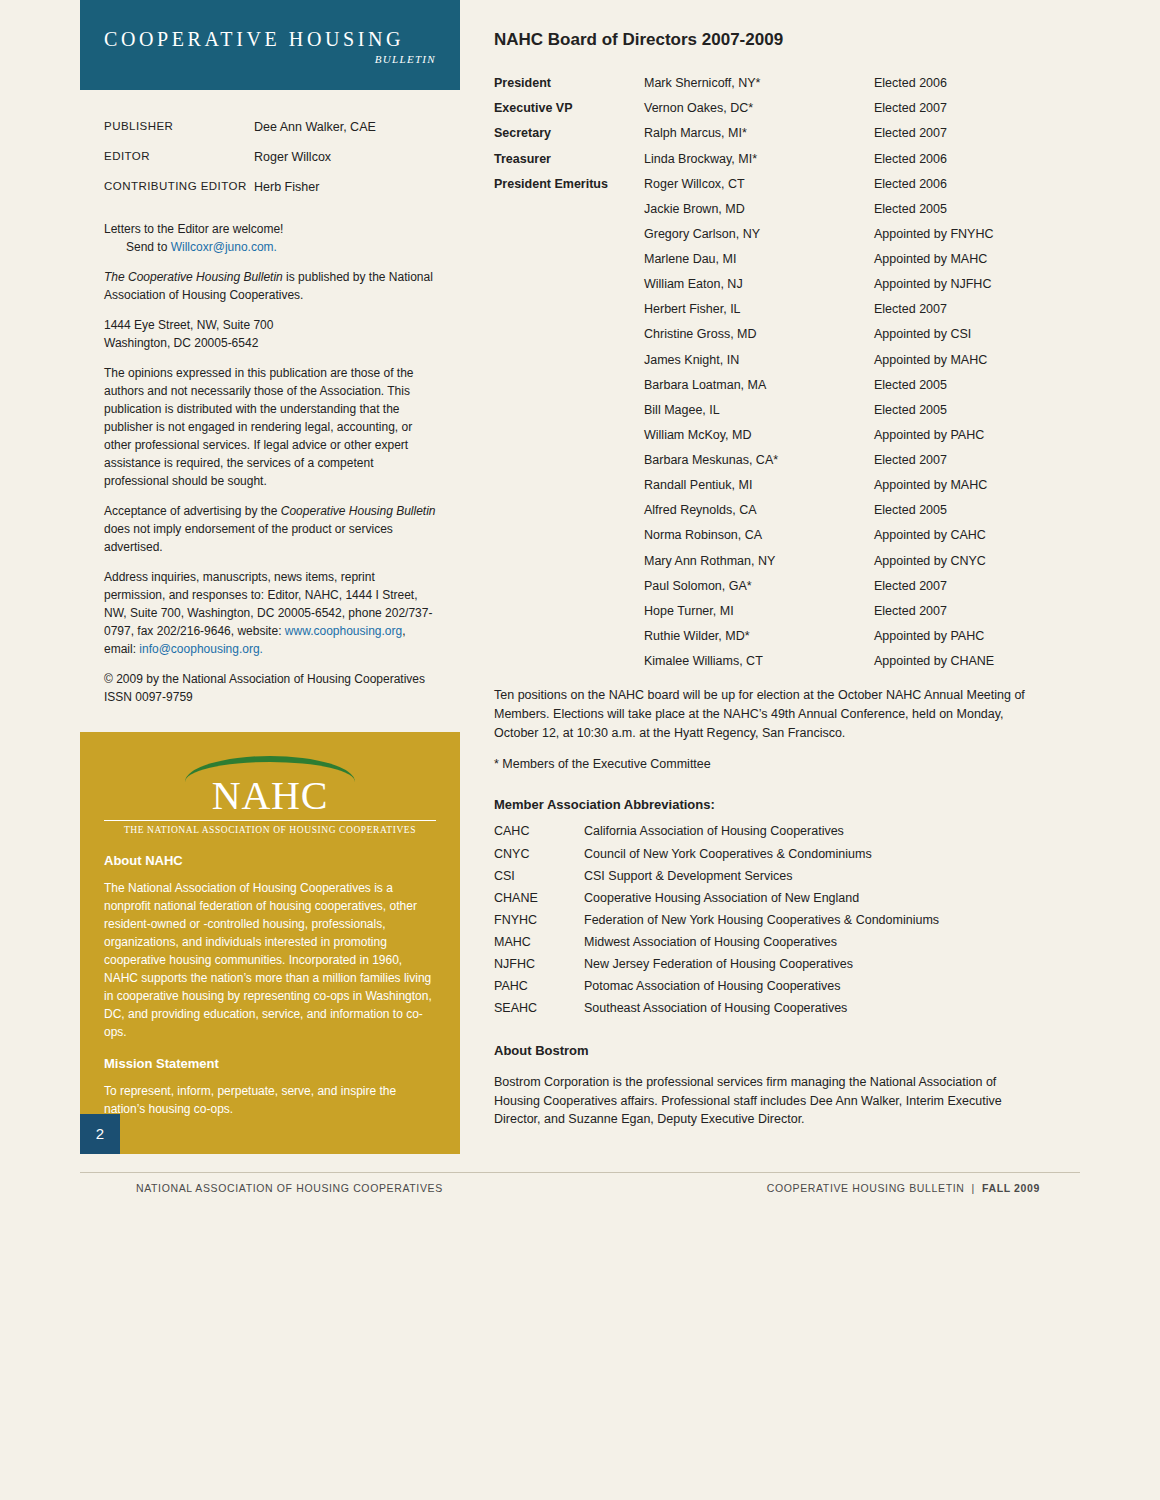COOPERATIVE HOUSING
BULLETIN
| Publisher | Dee Ann Walker, CAE |
| Editor | Roger Willcox |
| Contributing Editor | Herb Fisher |
Letters to the Editor are welcome!
Send to Willcoxr@juno.com.
The Cooperative Housing Bulletin is published by the National Association of Housing Cooperatives.
1444 Eye Street, NW, Suite 700
Washington, DC 20005-6542
The opinions expressed in this publication are those of the authors and not necessarily those of the Association. This publication is distributed with the understanding that the publisher is not engaged in rendering legal, accounting, or other professional services. If legal advice or other expert assistance is required, the services of a competent professional should be sought.
Acceptance of advertising by the Cooperative Housing Bulletin does not imply endorsement of the product or services advertised.
Address inquiries, manuscripts, news items, reprint permission, and responses to: Editor, NAHC, 1444 I Street, NW, Suite 700, Washington, DC 20005-6542, phone 202/737-0797, fax 202/216-9646, website: www.coophousing.org, email: info@coophousing.org.
© 2009 by the National Association of Housing Cooperatives
ISSN 0097-9759
NAHC
THE NATIONAL ASSOCIATION OF HOUSING COOPERATIVES
About NAHC
The National Association of Housing Cooperatives is a nonprofit national federation of housing cooperatives, other resident-owned or -controlled housing, professionals, organizations, and individuals interested in promoting cooperative housing communities. Incorporated in 1960, NAHC supports the nation’s more than a million families living in cooperative housing by representing co-ops in Washington, DC, and providing education, service, and information to co-ops.
Mission Statement
To represent, inform, perpetuate, serve, and inspire the nation’s housing co-ops.
NAHC Board of Directors 2007-2009
| President | Mark Shernicoff, NY* | Elected 2006 |
| Executive VP | Vernon Oakes, DC* | Elected 2007 |
| Secretary | Ralph Marcus, MI* | Elected 2007 |
| Treasurer | Linda Brockway, MI* | Elected 2006 |
| President Emeritus | Roger Willcox, CT | Elected 2006 |
| | Jackie Brown, MD | Elected 2005 |
| | Gregory Carlson, NY | Appointed by FNYHC |
| | Marlene Dau, MI | Appointed by MAHC |
| | William Eaton, NJ | Appointed by NJFHC |
| | Herbert Fisher, IL | Elected 2007 |
| | Christine Gross, MD | Appointed by CSI |
| | James Knight, IN | Appointed by MAHC |
| | Barbara Loatman, MA | Elected 2005 |
| | Bill Magee, IL | Elected 2005 |
| | William McKoy, MD | Appointed by PAHC |
| | Barbara Meskunas, CA* | Elected 2007 |
| | Randall Pentiuk, MI | Appointed by MAHC |
| | Alfred Reynolds, CA | Elected 2005 |
| | Norma Robinson, CA | Appointed by CAHC |
| | Mary Ann Rothman, NY | Appointed by CNYC |
| | Paul Solomon, GA* | Elected 2007 |
| | Hope Turner, MI | Elected 2007 |
| | Ruthie Wilder, MD* | Appointed by PAHC |
| | Kimalee Williams, CT | Appointed by CHANE |
Ten positions on the NAHC board will be up for election at the October NAHC Annual Meeting of Members. Elections will take place at the NAHC’s 49th Annual Conference, held on Monday, October 12, at 10:30 a.m. at the Hyatt Regency, San Francisco.
* Members of the Executive Committee
Member Association Abbreviations:
| CAHC | California Association of Housing Cooperatives |
| CNYC | Council of New York Cooperatives & Condominiums |
| CSI | CSI Support & Development Services |
| CHANE | Cooperative Housing Association of New England |
| FNYHC | Federation of New York Housing Cooperatives & Condominiums |
| MAHC | Midwest Association of Housing Cooperatives |
| NJFHC | New Jersey Federation of Housing Cooperatives |
| PAHC | Potomac Association of Housing Cooperatives |
| SEAHC | Southeast Association of Housing Cooperatives |
About Bostrom
Bostrom Corporation is the professional services firm managing the National Association of Housing Cooperatives affairs. Professional staff includes Dee Ann Walker, Interim Executive Director, and Suzanne Egan, Deputy Executive Director.
2
National Association of Housing Cooperatives
Cooperative Housing Bulletin | Fall 2009